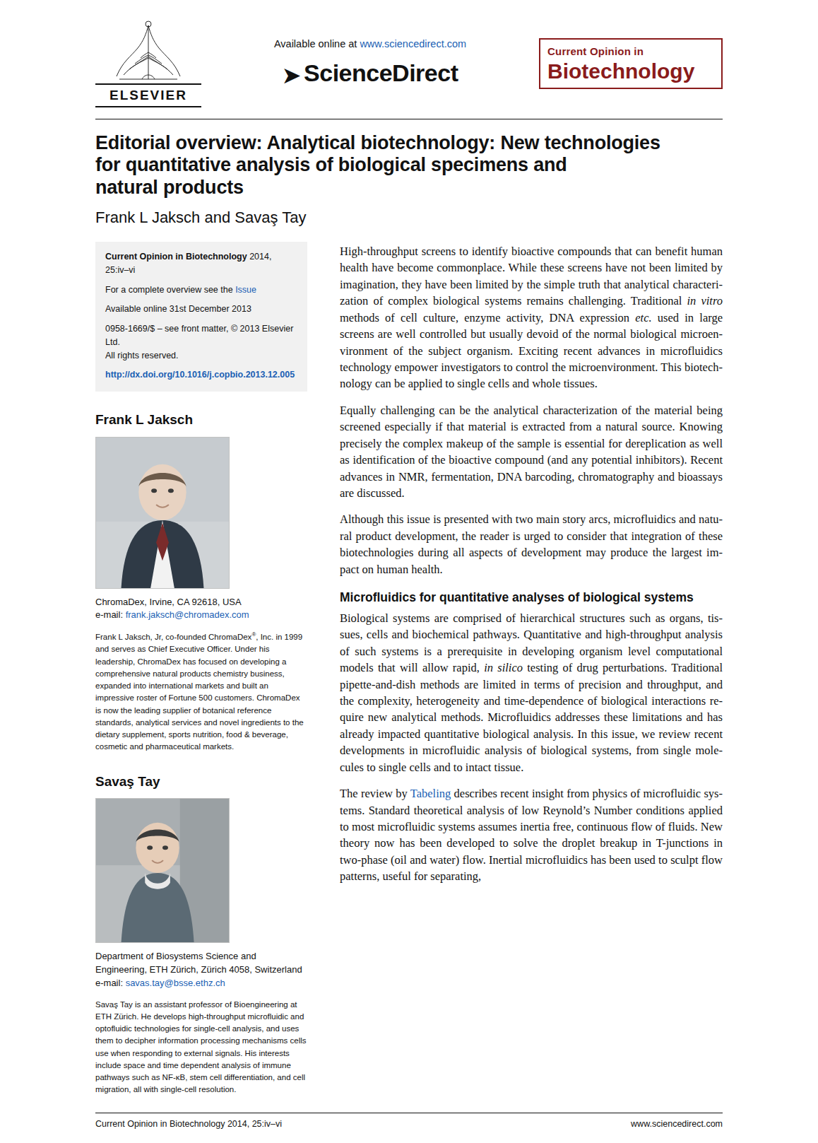ELSEVIER
Available online at www.sciencedirect.com
➤ScienceDirect
Current Opinion in
Biotechnology
Editorial overview: Analytical biotechnology: New technologies
for quantitative analysis of biological specimens and
natural products
Frank L Jaksch and Savaş Tay
Current Opinion in Biotechnology 2014, 25:iv–vi
For a complete overview see the Issue
Available online 31st December 2013
0958-1669/$ – see front matter, © 2013 Elsevier Ltd.
All rights reserved.
http://dx.doi.org/10.1016/j.copbio.2013.12.005
Frank L Jaksch
ChromaDex, Irvine, CA 92618, USA
e-mail: frank.jaksch@chromadex.com
Frank L Jaksch, Jr, co-founded ChromaDex®, Inc. in 1999 and serves as Chief Executive Officer. Under his leadership, ChromaDex has focused on developing a comprehensive natural products chemistry business, expanded into international markets and built an impressive roster of Fortune 500 customers. ChromaDex is now the leading supplier of botanical reference standards, analytical services and novel ingredients to the dietary supplement, sports nutrition, food & beverage, cosmetic and pharmaceutical markets.
Savaş Tay
Department of Biosystems Science and Engineering, ETH Zürich, Zürich 4058, Switzerland
e-mail: savas.tay@bsse.ethz.ch
Savaş Tay is an assistant professor of Bioengineering at ETH Zürich. He develops high-throughput microfluidic and optofluidic technologies for single-cell analysis, and uses them to decipher information processing mechanisms cells use when responding to external signals. His interests include space and time dependent analysis of immune pathways such as NF-κB, stem cell differentiation, and cell migration, all with single-cell resolution.
High-throughput screens to identify bioactive compounds that can benefit human health have become commonplace. While these screens have not been limited by imagination, they have been limited by the simple truth that analytical characterization of complex biological systems remains challenging. Traditional in vitro methods of cell culture, enzyme activity, DNA expression etc. used in large screens are well controlled but usually devoid of the normal biological microenvironment of the subject organism. Exciting recent advances in microfluidics technology empower investigators to control the microenvironment. This biotechnology can be applied to single cells and whole tissues.
Equally challenging can be the analytical characterization of the material being screened especially if that material is extracted from a natural source. Knowing precisely the complex makeup of the sample is essential for dereplication as well as identification of the bioactive compound (and any potential inhibitors). Recent advances in NMR, fermentation, DNA barcoding, chromatography and bioassays are discussed.
Although this issue is presented with two main story arcs, microfluidics and natural product development, the reader is urged to consider that integration of these biotechnologies during all aspects of development may produce the largest impact on human health.
Microfluidics for quantitative analyses of biological systems
Biological systems are comprised of hierarchical structures such as organs, tissues, cells and biochemical pathways. Quantitative and high-throughput analysis of such systems is a prerequisite in developing organism level computational models that will allow rapid, in silico testing of drug perturbations. Traditional pipette-and-dish methods are limited in terms of precision and throughput, and the complexity, heterogeneity and time-dependence of biological interactions require new analytical methods. Microfluidics addresses these limitations and has already impacted quantitative biological analysis. In this issue, we review recent developments in microfluidic analysis of biological systems, from single molecules to single cells and to intact tissue.
The review by Tabeling describes recent insight from physics of microfluidic systems. Standard theoretical analysis of low Reynold’s Number conditions applied to most microfluidic systems assumes inertia free, continuous flow of fluids. New theory now has been developed to solve the droplet breakup in T-junctions in two-phase (oil and water) flow. Inertial microfluidics has been used to sculpt flow patterns, useful for separating,
Current Opinion in Biotechnology 2014, 25:iv–vi
www.sciencedirect.com